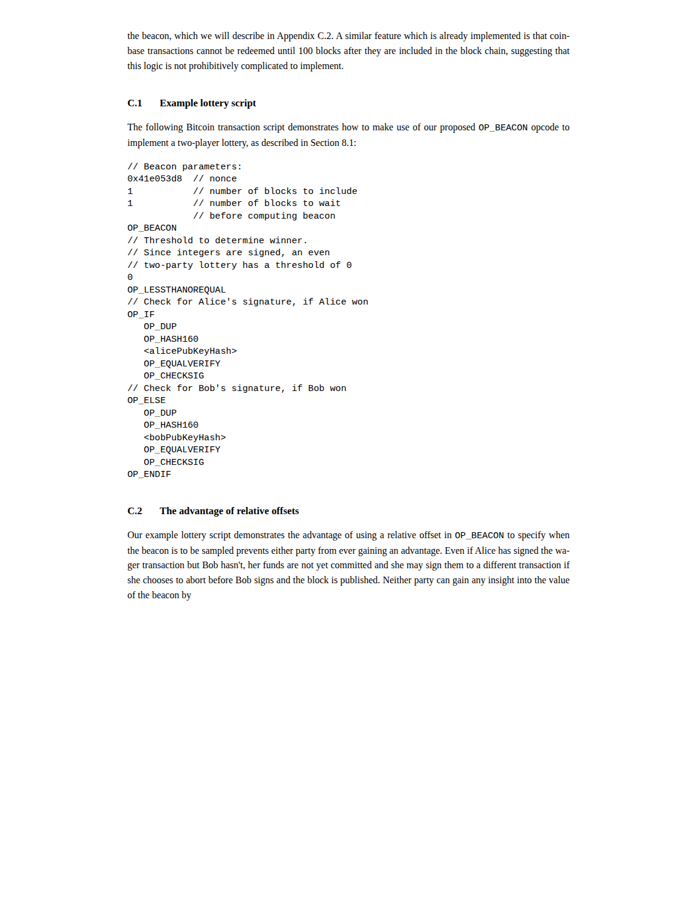the beacon, which we will describe in Appendix C.2. A similar feature which is already implemented is that coinbase transactions cannot be redeemed until 100 blocks after they are included in the block chain, suggesting that this logic is not prohibitively complicated to implement.
C.1 Example lottery script
The following Bitcoin transaction script demonstrates how to make use of our proposed OP_BEACON opcode to implement a two-player lottery, as described in Section 8.1:
// Beacon parameters:
0x41e053d8  // nonce
1           // number of blocks to include
1           // number of blocks to wait
            // before computing beacon
OP_BEACON
// Threshold to determine winner.
// Since integers are signed, an even
// two-party lottery has a threshold of 0
0
OP_LESSTHANOREQUAL
// Check for Alice's signature, if Alice won
OP_IF
   OP_DUP
   OP_HASH160
   <alicePubKeyHash>
   OP_EQUALVERIFY
   OP_CHECKSIG
// Check for Bob's signature, if Bob won
OP_ELSE
   OP_DUP
   OP_HASH160
   <bobPubKeyHash>
   OP_EQUALVERIFY
   OP_CHECKSIG
OP_ENDIF
C.2 The advantage of relative offsets
Our example lottery script demonstrates the advantage of using a relative offset in OP_BEACON to specify when the beacon is to be sampled prevents either party from ever gaining an advantage. Even if Alice has signed the wager transaction but Bob hasn't, her funds are not yet committed and she may sign them to a different transaction if she chooses to abort before Bob signs and the block is published. Neither party can gain any insight into the value of the beacon by